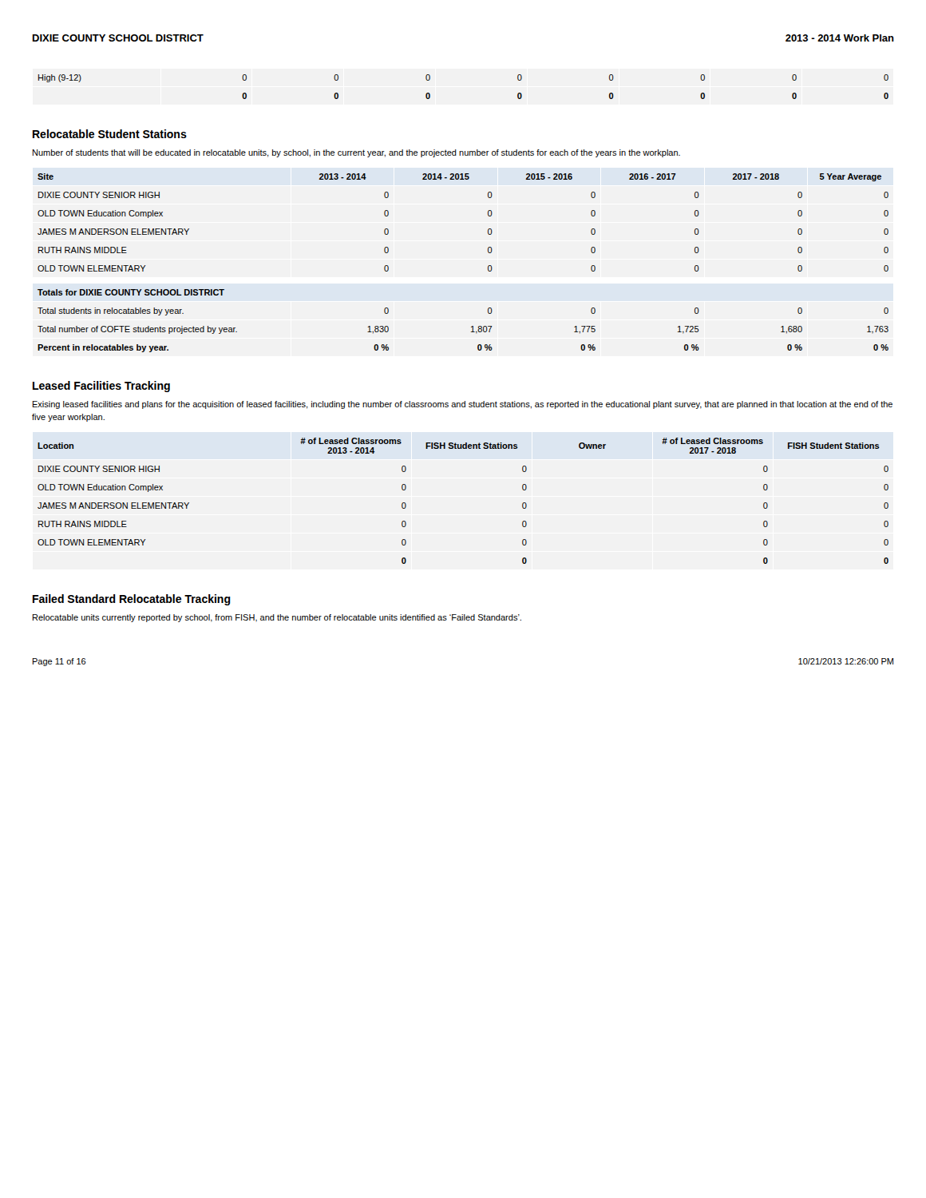DIXIE COUNTY SCHOOL DISTRICT
2013 - 2014 Work Plan
| High (9-12) | 0 | 0 | 0 | 0 | 0 | 0 | 0 | 0 |
| | 0 | 0 | 0 | 0 | 0 | 0 | 0 | 0 |
Relocatable Student Stations
Number of students that will be educated in relocatable units, by school, in the current year, and the projected number of students for each of the years in the workplan.
| Site | 2013 - 2014 | 2014 - 2015 | 2015 - 2016 | 2016 - 2017 | 2017 - 2018 | 5 Year Average |
| --- | --- | --- | --- | --- | --- | --- |
| DIXIE COUNTY SENIOR HIGH | 0 | 0 | 0 | 0 | 0 | 0 |
| OLD TOWN Education Complex | 0 | 0 | 0 | 0 | 0 | 0 |
| JAMES M ANDERSON ELEMENTARY | 0 | 0 | 0 | 0 | 0 | 0 |
| RUTH RAINS MIDDLE | 0 | 0 | 0 | 0 | 0 | 0 |
| OLD TOWN ELEMENTARY | 0 | 0 | 0 | 0 | 0 | 0 |
| Totals for DIXIE COUNTY SCHOOL DISTRICT |
| --- |
| Total students in relocatables by year. | 0 | 0 | 0 | 0 | 0 | 0 |
| Total number of COFTE students projected by year. | 1,830 | 1,807 | 1,775 | 1,725 | 1,680 | 1,763 |
| Percent in relocatables by year. | 0 % | 0 % | 0 % | 0 % | 0 % | 0 % |
Leased Facilities Tracking
Exising leased facilities and plans for the acquisition of leased facilities, including the number of classrooms and student stations, as reported in the educational plant survey, that are planned in that location at the end of the five year workplan.
| Location | # of Leased Classrooms 2013 - 2014 | FISH Student Stations | Owner | # of Leased Classrooms 2017 - 2018 | FISH Student Stations |
| --- | --- | --- | --- | --- | --- |
| DIXIE COUNTY SENIOR HIGH | 0 | 0 | | 0 | 0 |
| OLD TOWN Education Complex | 0 | 0 | | 0 | 0 |
| JAMES M ANDERSON ELEMENTARY | 0 | 0 | | 0 | 0 |
| RUTH RAINS MIDDLE | 0 | 0 | | 0 | 0 |
| OLD TOWN ELEMENTARY | 0 | 0 | | 0 | 0 |
| | 0 | 0 | | 0 | 0 |
Failed Standard Relocatable Tracking
Relocatable units currently reported by school, from FISH, and the number of relocatable units identified as ‘Failed Standards’.
Page 11 of 16
10/21/2013 12:26:00 PM